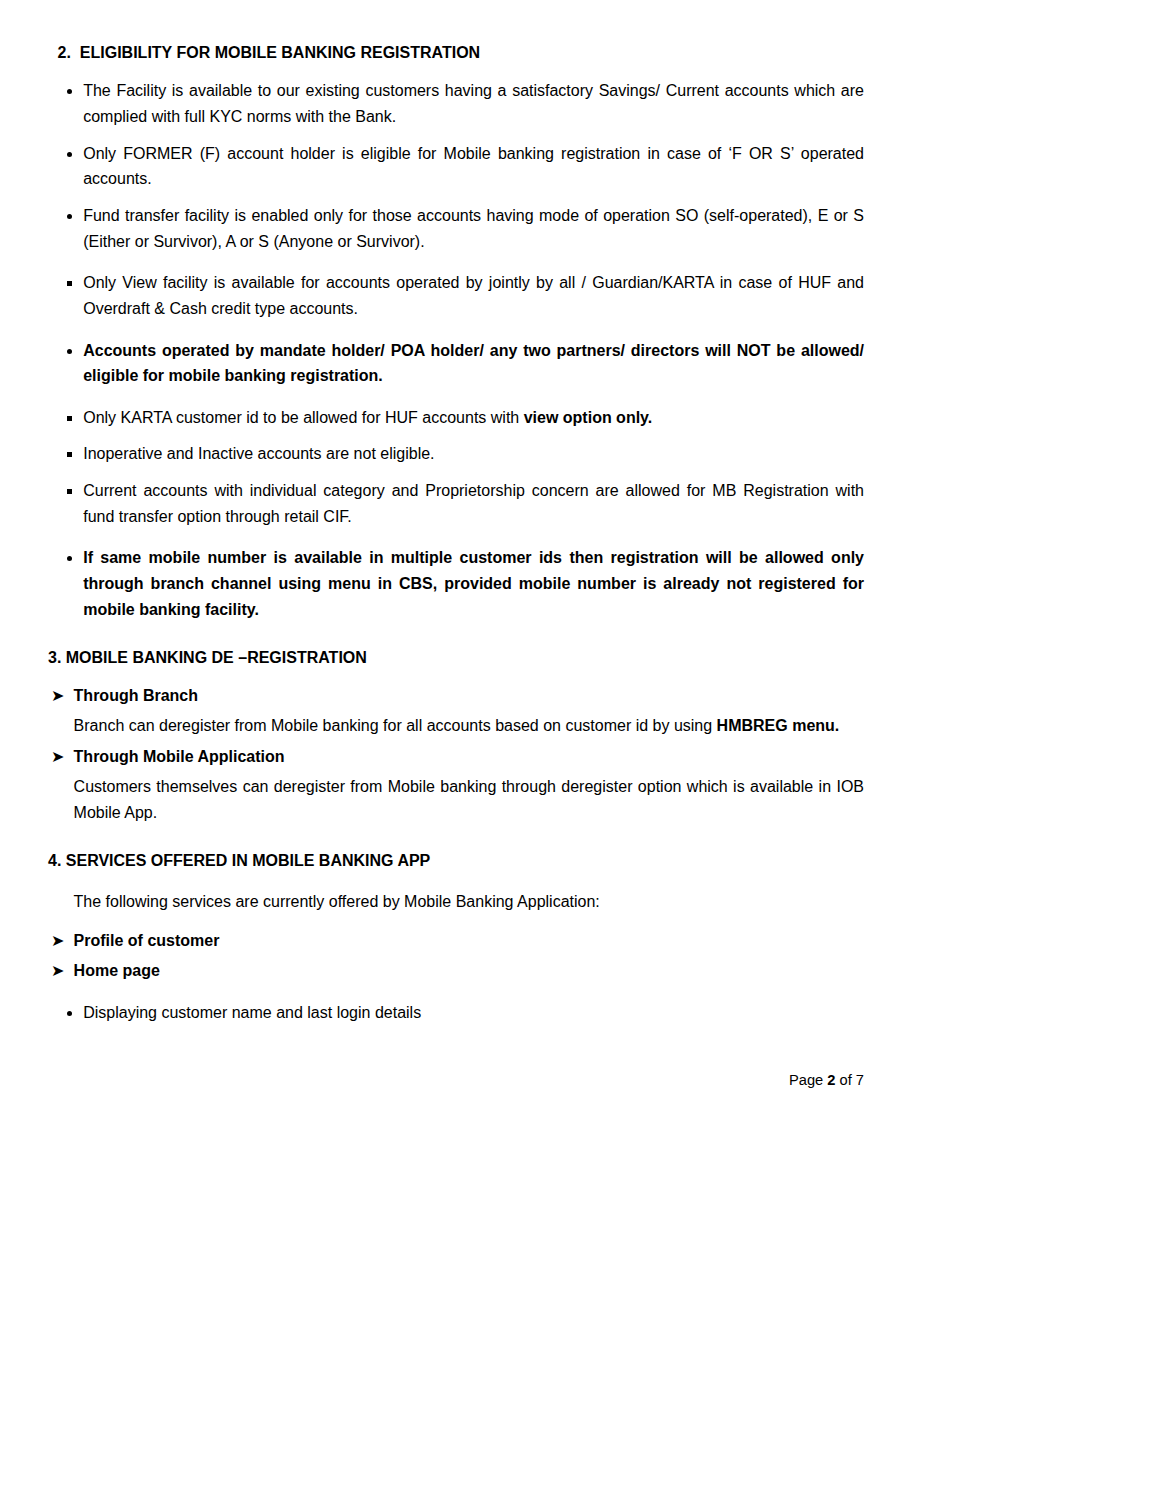2. ELIGIBILITY FOR MOBILE BANKING REGISTRATION
The Facility is available to our existing customers having a satisfactory Savings/ Current accounts which are complied with full KYC norms with the Bank.
Only FORMER (F) account holder is eligible for Mobile banking registration in case of ‘F OR S’ operated accounts.
Fund transfer facility is enabled only for those accounts having mode of operation SO (self-operated), E or S (Either or Survivor), A or S (Anyone or Survivor).
Only View facility is available for accounts operated by jointly by all / Guardian/KARTA in case of HUF and Overdraft & Cash credit type accounts.
Accounts operated by mandate holder/ POA holder/ any two partners/ directors will NOT be allowed/ eligible for mobile banking registration.
Only KARTA customer id to be allowed for HUF accounts with view option only.
Inoperative and Inactive accounts are not eligible.
Current accounts with individual category and Proprietorship concern are allowed for MB Registration with fund transfer option through retail CIF.
If same mobile number is available in multiple customer ids then registration will be allowed only through branch channel using menu in CBS, provided mobile number is already not registered for mobile banking facility.
3. MOBILE BANKING DE –REGISTRATION
Through Branch
Branch can deregister from Mobile banking for all accounts based on customer id by using HMBREG menu.
Through Mobile Application
Customers themselves can deregister from Mobile banking through deregister option which is available in IOB Mobile App.
4. SERVICES OFFERED IN MOBILE BANKING APP
The following services are currently offered by Mobile Banking Application:
Profile of customer
Home page
Displaying customer name and last login details
Page 2 of 7